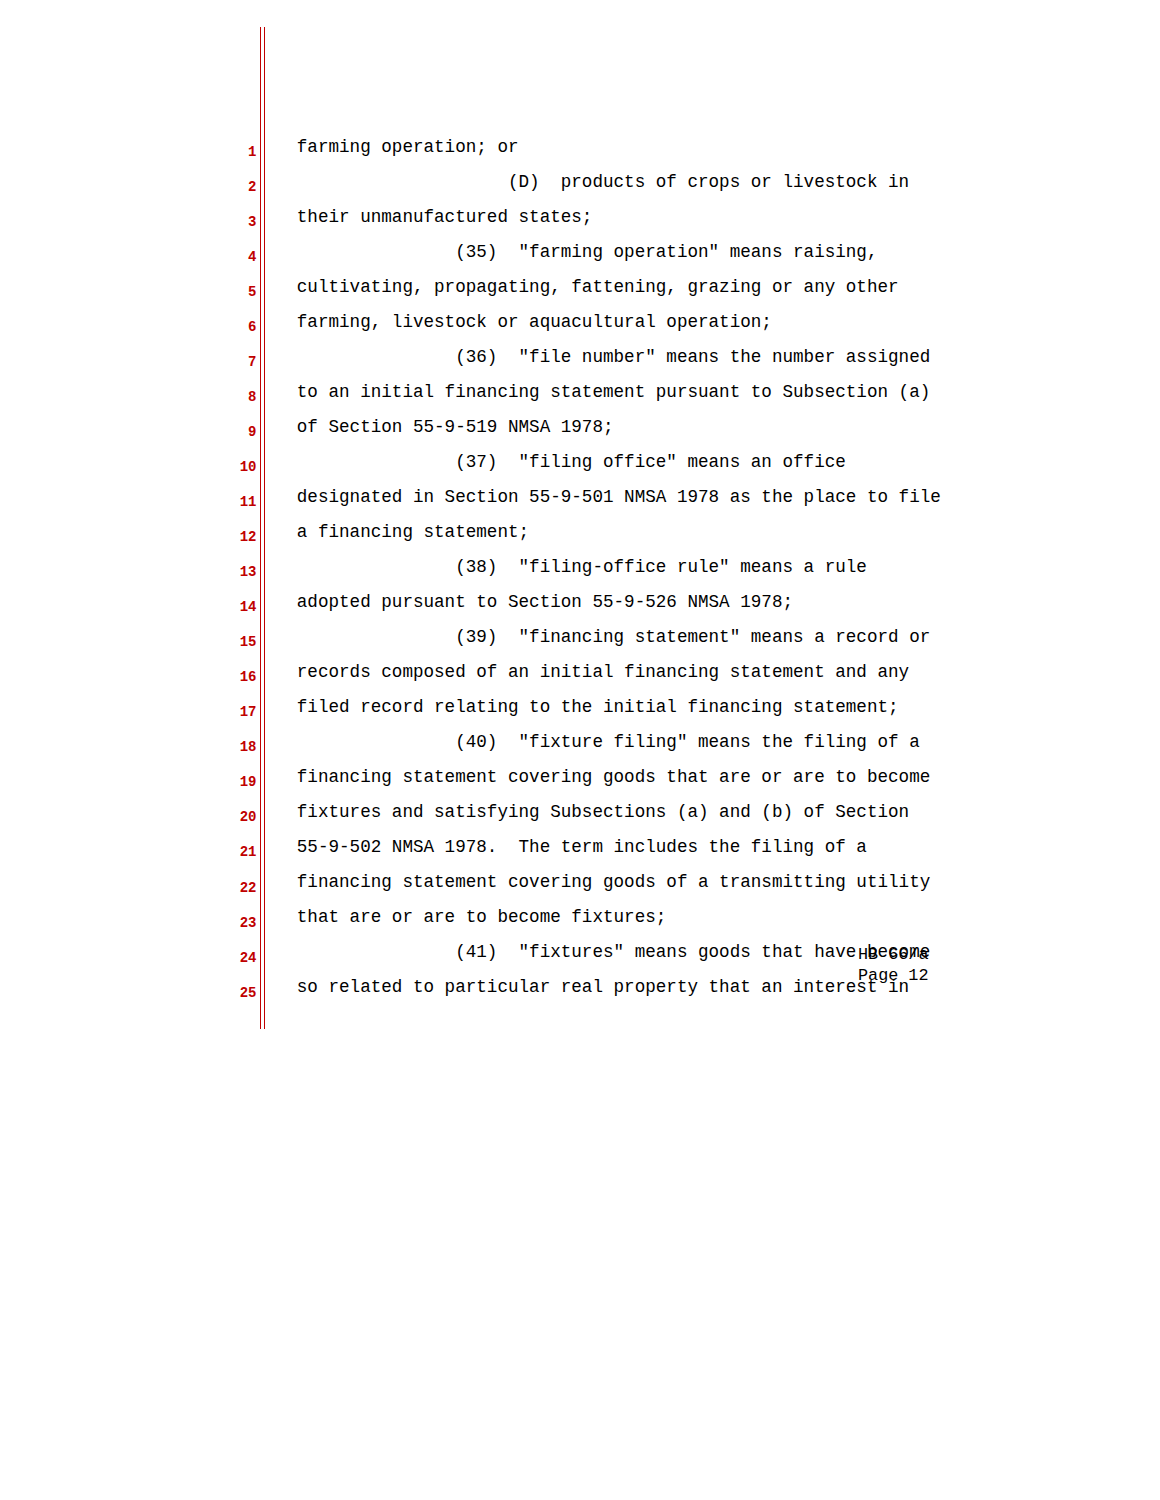1farming operation; or
2 (D) products of crops or livestock in
3their unmanufactured states;
4 (35) "farming operation" means raising,
5cultivating, propagating, fattening, grazing or any other
6farming, livestock or aquacultural operation;
7 (36) "file number" means the number assigned
8to an initial financing statement pursuant to Subsection (a)
9of Section 55-9-519 NMSA 1978;
10 (37) "filing office" means an office
11designated in Section 55-9-501 NMSA 1978 as the place to file
12a financing statement;
13 (38) "filing-office rule" means a rule
14adopted pursuant to Section 55-9-526 NMSA 1978;
15 (39) "financing statement" means a record or
16records composed of an initial financing statement and any
17filed record relating to the initial financing statement;
18 (40) "fixture filing" means the filing of a
19financing statement covering goods that are or are to become
20fixtures and satisfying Subsections (a) and (b) of Section
2155-9-502 NMSA 1978. The term includes the filing of a
22financing statement covering goods of a transmitting utility
23that are or are to become fixtures;
24 (41) "fixtures" means goods that have become
25so related to particular real property that an interest in
HB 66/a
Page 12